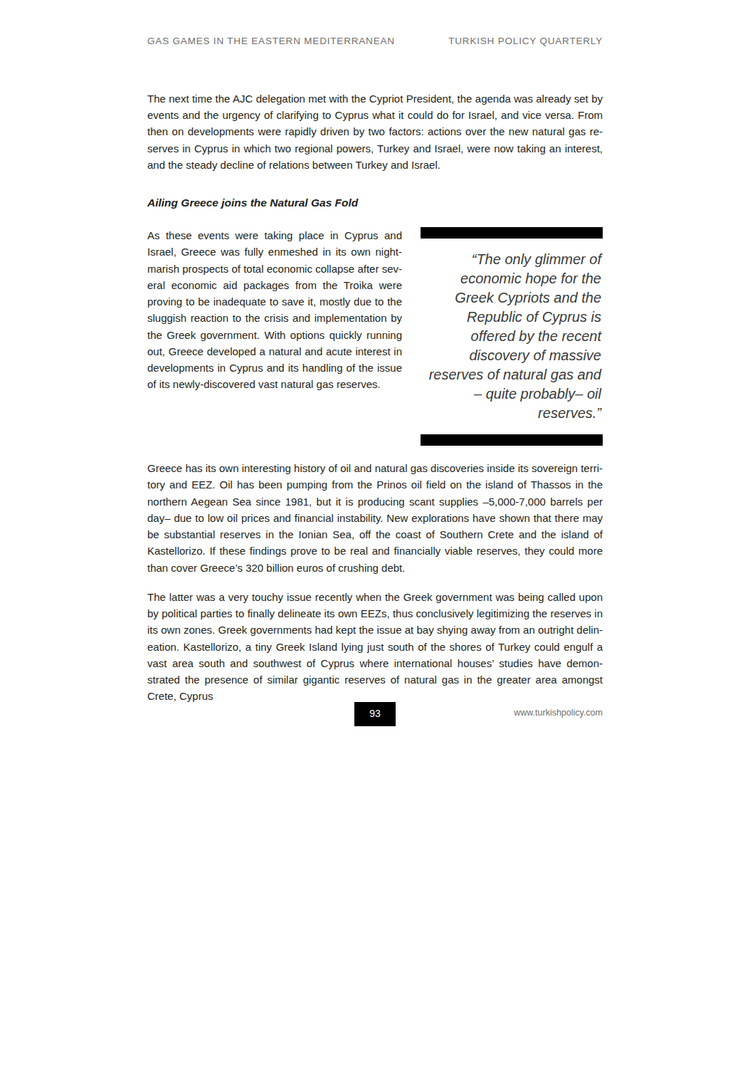Gas Games in the Eastern Mediterranean Turkish Policy Quarterly
The next time the AJC delegation met with the Cypriot President, the agenda was already set by events and the urgency of clarifying to Cyprus what it could do for Israel, and vice versa. From then on developments were rapidly driven by two factors: actions over the new natural gas reserves in Cyprus in which two regional powers, Turkey and Israel, were now taking an interest, and the steady decline of relations between Turkey and Israel.
Ailing Greece joins the Natural Gas Fold
As these events were taking place in Cyprus and Israel, Greece was fully enmeshed in its own nightmarish prospects of total economic collapse after several economic aid packages from the Troika were proving to be inadequate to save it, mostly due to the sluggish reaction to the crisis and implementation by the Greek government. With options quickly running out, Greece developed a natural and acute interest in developments in Cyprus and its handling of the issue of its newly-discovered vast natural gas reserves.
“The only glimmer of economic hope for the Greek Cypriots and the Republic of Cyprus is offered by the recent discovery of massive reserves of natural gas and – quite probably– oil reserves.”
Greece has its own interesting history of oil and natural gas discoveries inside its sovereign territory and EEZ. Oil has been pumping from the Prinos oil field on the island of Thassos in the northern Aegean Sea since 1981, but it is producing scant supplies –5,000-7,000 barrels per day– due to low oil prices and financial instability. New explorations have shown that there may be substantial reserves in the Ionian Sea, off the coast of Southern Crete and the island of Kastellorizo. If these findings prove to be real and financially viable reserves, they could more than cover Greece’s 320 billion euros of crushing debt.
The latter was a very touchy issue recently when the Greek government was being called upon by political parties to finally delineate its own EEZs, thus conclusively legitimizing the reserves in its own zones. Greek governments had kept the issue at bay shying away from an outright delineation. Kastellorizo, a tiny Greek Island lying just south of the shores of Turkey could engulf a vast area south and southwest of Cyprus where international houses’ studies have demonstrated the presence of similar gigantic reserves of natural gas in the greater area amongst Crete, Cyprus
www.turkishpolicy.com
93